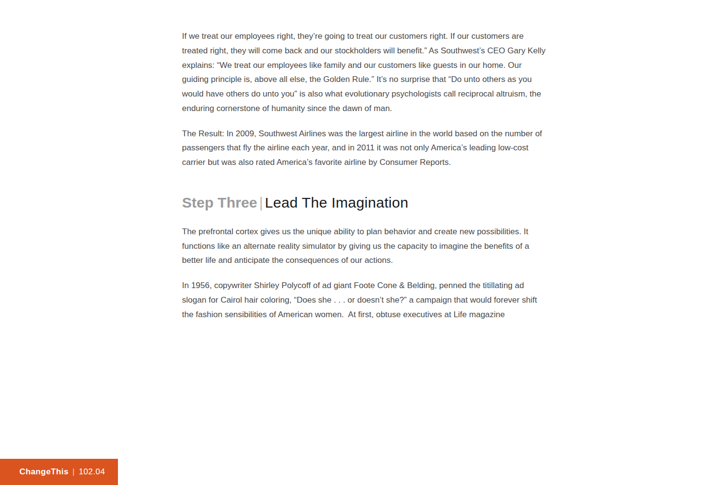If we treat our employees right, they’re going to treat our customers right. If our customers are treated right, they will come back and our stockholders will benefit.” As Southwest’s CEO Gary Kelly explains: “We treat our employees like family and our customers like guests in our home. Our guiding principle is, above all else, the Golden Rule.” It’s no surprise that “Do unto others as you would have others do unto you” is also what evolutionary psychologists call reciprocal altruism, the enduring cornerstone of humanity since the dawn of man.
The Result: In 2009, Southwest Airlines was the largest airline in the world based on the number of passengers that fly the airline each year, and in 2011 it was not only America’s leading low-cost carrier but was also rated America’s favorite airline by Consumer Reports.
Step Three|Lead The Imagination
The prefrontal cortex gives us the unique ability to plan behavior and create new possibilities. It functions like an alternate reality simulator by giving us the capacity to imagine the benefits of a better life and anticipate the consequences of our actions.
In 1956, copywriter Shirley Polycoff of ad giant Foote Cone & Belding, penned the titillating ad slogan for Cairol hair coloring, “Does she . . . or doesn’t she?” a campaign that would forever shift the fashion sensibilities of American women. At first, obtuse executives at Life magazine
ChangeThis|102.04